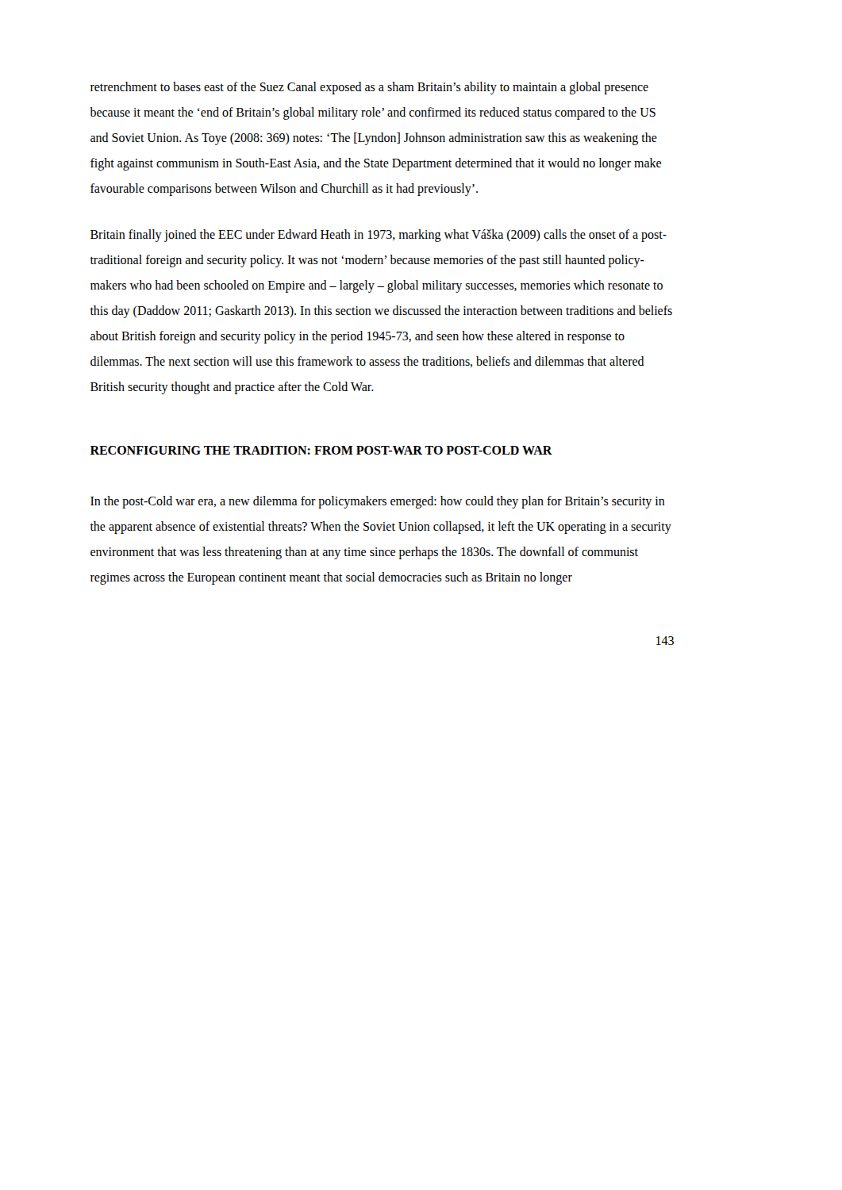retrenchment to bases east of the Suez Canal exposed as a sham Britain’s ability to maintain a global presence because it meant the ‘end of Britain’s global military role’ and confirmed its reduced status compared to the US and Soviet Union. As Toye (2008: 369) notes: ‘The [Lyndon] Johnson administration saw this as weakening the fight against communism in South-East Asia, and the State Department determined that it would no longer make favourable comparisons between Wilson and Churchill as it had previously’.
Britain finally joined the EEC under Edward Heath in 1973, marking what Váška (2009) calls the onset of a post-traditional foreign and security policy. It was not ‘modern’ because memories of the past still haunted policy-makers who had been schooled on Empire and – largely – global military successes, memories which resonate to this day (Daddow 2011; Gaskarth 2013). In this section we discussed the interaction between traditions and beliefs about British foreign and security policy in the period 1945-73, and seen how these altered in response to dilemmas. The next section will use this framework to assess the traditions, beliefs and dilemmas that altered British security thought and practice after the Cold War.
Reconfiguring the tradition: from post-war to post-cold war
In the post-Cold war era, a new dilemma for policymakers emerged: how could they plan for Britain’s security in the apparent absence of existential threats? When the Soviet Union collapsed, it left the UK operating in a security environment that was less threatening than at any time since perhaps the 1830s. The downfall of communist regimes across the European continent meant that social democracies such as Britain no longer
143